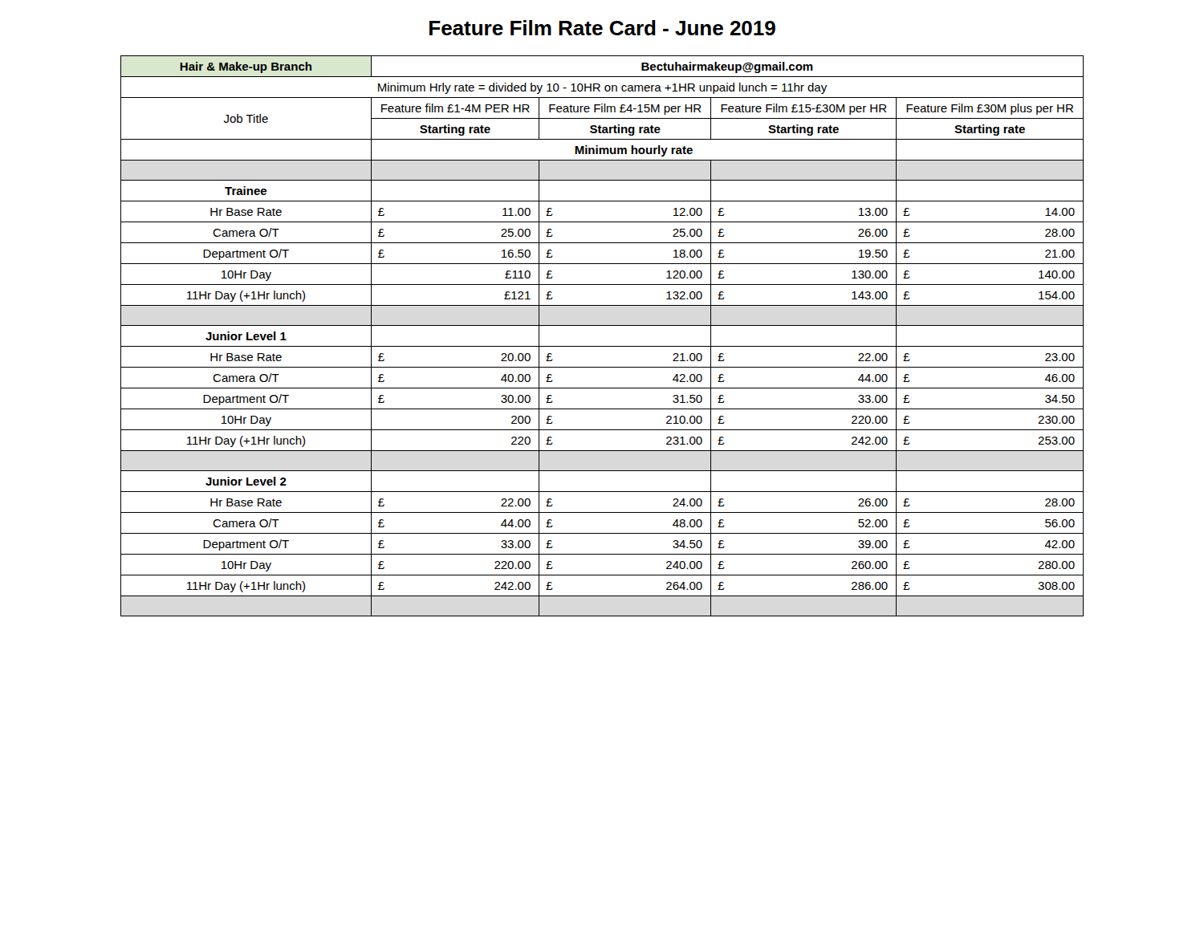Feature Film Rate Card - June 2019
| Hair & Make-up Branch | Bectuhairmakeup@gmail.com |
| Minimum Hrly rate = divided by 10 - 10HR on camera +1HR unpaid lunch = 11hr day |
| Job Title | Feature film £1-4M PER HR | Feature Film £4-15M per HR | Feature Film £15-£30M per HR | Feature Film £30M plus per HR |
| Starting rate | Starting rate | Starting rate | Starting rate |
| | Minimum hourly rate | |
| Trainee | | | | |
| Hr Base Rate | £ 11.00 | £ 12.00 | £ 13.00 | £ 14.00 |
| Camera O/T | £ 25.00 | £ 25.00 | £ 26.00 | £ 28.00 |
| Department O/T | £ 16.50 | £ 18.00 | £ 19.50 | £ 21.00 |
| 10Hr Day | £110 | £ 120.00 | £ 130.00 | £ 140.00 |
| 11Hr Day (+1Hr lunch) | £121 | £ 132.00 | £ 143.00 | £ 154.00 |
| Junior Level 1 | | | | |
| Hr Base Rate | £ 20.00 | £ 21.00 | £ 22.00 | £ 23.00 |
| Camera O/T | £ 40.00 | £ 42.00 | £ 44.00 | £ 46.00 |
| Department O/T | £ 30.00 | £ 31.50 | £ 33.00 | £ 34.50 |
| 10Hr Day | 200 | £ 210.00 | £ 220.00 | £ 230.00 |
| 11Hr Day (+1Hr lunch) | 220 | £ 231.00 | £ 242.00 | £ 253.00 |
| Junior Level 2 | | | | |
| Hr Base Rate | £ 22.00 | £ 24.00 | £ 26.00 | £ 28.00 |
| Camera O/T | £ 44.00 | £ 48.00 | £ 52.00 | £ 56.00 |
| Department O/T | £ 33.00 | £ 34.50 | £ 39.00 | £ 42.00 |
| 10Hr Day | £ 220.00 | £ 240.00 | £ 260.00 | £ 280.00 |
| 11Hr Day (+1Hr lunch) | £ 242.00 | £ 264.00 | £ 286.00 | £ 308.00 |